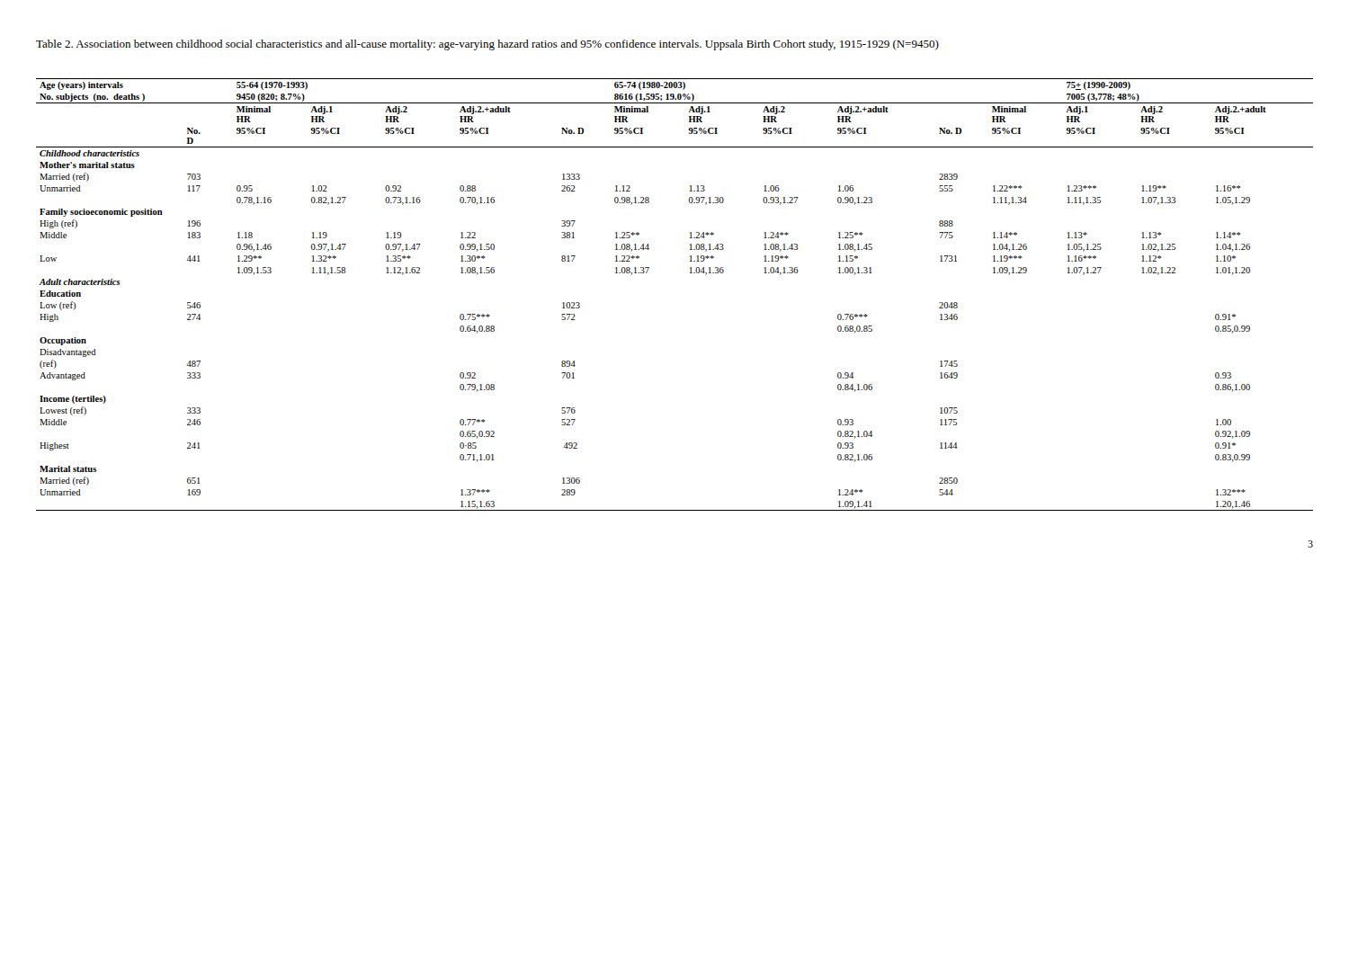Table 2. Association between childhood social characteristics and all-cause mortality: age-varying hazard ratios and 95% confidence intervals. Uppsala Birth Cohort study, 1915-1929 (N=9450)
| Age (years) intervals | 55-64 (1970-1993) | 65-74 (1980-2003) | 75 + (1990-2009) |
| --- | --- | --- | --- |
| No. subjects (no. deaths ) | 9450 (820; 8.7%) | 8616 (1,595; 19.0%) | 7005 (3,778; 48%) |
| | | Minimal HR | Adj.1 HR | Adj.2 HR | Adj.2.+adult HR | | Minimal HR | Adj.1 HR | Adj.2 HR | Adj.2.+adult HR | | Minimal HR | Adj.1 HR | Adj.2 HR | Adj.2.+adult HR |
| | No. D | 95%CI | 95%CI | 95%CI | 95%CI | No. D | 95%CI | 95%CI | 95%CI | 95%CI | No. D | 95%CI | 95%CI | 95%CI | 95%CI |
| Childhood characteristics |
| Mother's marital status |
| Married (ref) | 703 | | | | | 1333 | | | | | 2839 | | | | |
| Unmarried | 117 | 0.95 | 1.02 | 0.92 | 0.88 | 262 | 1.12 | 1.13 | 1.06 | 1.06 | 555 | 1.22*** | 1.23*** | 1.19** | 1.16** |
| | | 0.78,1.16 | 0.82,1.27 | 0.73,1.16 | 0.70,1.16 | | 0.98,1.28 | 0.97,1.30 | 0.93,1.27 | 0.90,1.23 | | 1.11,1.34 | 1.11,1.35 | 1.07,1.33 | 1.05,1.29 |
| Family socioeconomic position |
| High (ref) | 196 | | | | | 397 | | | | | 888 | | | | |
| Middle | 183 | 1.18 | 1.19 | 1.19 | 1.22 | 381 | 1.25** | 1.24** | 1.24** | 1.25** | 775 | 1.14** | 1.13* | 1.13* | 1.14** |
| | | 0.96,1.46 | 0.97,1.47 | 0.97,1.47 | 0.99,1.50 | | 1.08,1.44 | 1.08,1.43 | 1.08,1.43 | 1.08,1.45 | | 1.04,1.26 | 1.05,1.25 | 1.02,1.25 | 1.04,1.26 |
| Low | 441 | 1.29** | 1.32** | 1.35** | 1.30** | 817 | 1.22** | 1.19** | 1.19** | 1.15* | 1731 | 1.19*** | 1.16*** | 1.12* | 1.10* |
| | | 1.09,1.53 | 1.11,1.58 | 1.12,1.62 | 1.08,1.56 | | 1.08,1.37 | 1.04,1.36 | 1.04,1.36 | 1.00,1.31 | | 1.09,1.29 | 1.07,1.27 | 1.02,1.22 | 1.01,1.20 |
| Adult characteristics |
| Education |
| Low (ref) | 546 | | | | | 1023 | | | | | 2048 | | | | |
| High | 274 | | | | 0.75*** | 572 | | | | 0.76*** | 1346 | | | | 0.91* |
| | | | | | 0.64,0.88 | | | | | 0.68,0.85 | | | | | 0.85,0.99 |
| Occupation | |
| Disadvantaged | |
| (ref) | 487 | | | | | 894 | | | | | 1745 | | | | |
| Advantaged | 333 | | | | 0.92 | 701 | | | | 0.94 | 1649 | | | | 0.93 |
| | | | | | 0.79,1.08 | | | | | 0.84,1.06 | | | | | 0.86,1.00 |
| Income (tertiles) |
| Lowest (ref) | 333 | | | | | 576 | | | | | 1075 | | | | |
| Middle | 246 | | | | 0.77** | 527 | | | | 0.93 | 1175 | | | | 1.00 |
| | | | | | 0.65,0.92 | | | | | 0.82,1.04 | | | | | 0.92,1.09 |
| Highest | 241 | | | | 0·85 | 492 | | | | 0.93 | 1144 | | | | 0.91* |
| | | | | | 0.71,1.01 | | | | | 0.82,1.06 | | | | | 0.83,0.99 |
| Marital status |
| Married (ref) | 651 | | | | | 1306 | | | | | 2850 | | | | |
| Unmarried | 169 | | | | 1.37*** | 289 | | | | 1.24** | 544 | | | | 1.32*** |
| | | | | | 1.15,1.63 | | | | | 1.09,1.41 | | | | | 1.20,1.46 |
3